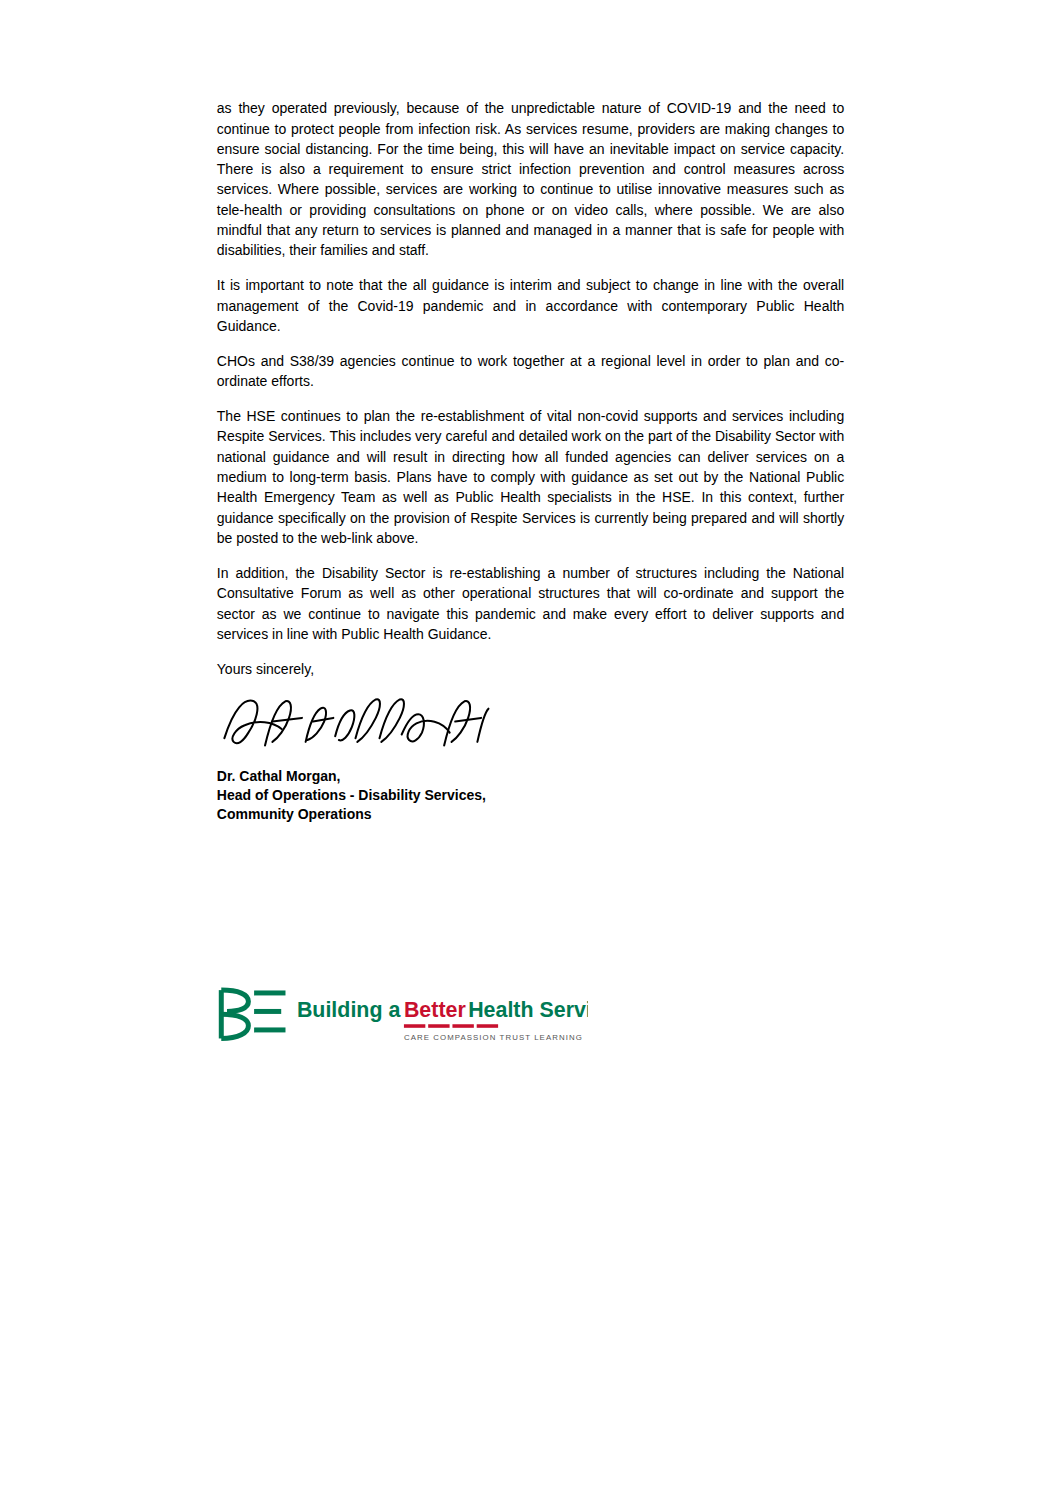as they operated previously, because of the unpredictable nature of COVID-19 and the need to continue to protect people from infection risk. As services resume, providers are making changes to ensure social distancing. For the time being, this will have an inevitable impact on service capacity. There is also a requirement to ensure strict infection prevention and control measures across services. Where possible, services are working to continue to utilise innovative measures such as tele-health or providing consultations on phone or on video calls, where possible. We are also mindful that any return to services is planned and managed in a manner that is safe for people with disabilities, their families and staff.
It is important to note that the all guidance is interim and subject to change in line with the overall management of the Covid-19 pandemic and in accordance with contemporary Public Health Guidance.
CHOs and S38/39 agencies continue to work together at a regional level in order to plan and co-ordinate efforts.
The HSE continues to plan the re-establishment of vital non-covid supports and services including Respite Services. This includes very careful and detailed work on the part of the Disability Sector with national guidance and will result in directing how all funded agencies can deliver services on a medium to long-term basis. Plans have to comply with guidance as set out by the National Public Health Emergency Team as well as Public Health specialists in the HSE. In this context, further guidance specifically on the provision of Respite Services is currently being prepared and will shortly be posted to the web-link above.
In addition, the Disability Sector is re-establishing a number of structures including the National Consultative Forum as well as other operational structures that will co-ordinate and support the sector as we continue to navigate this pandemic and make every effort to deliver supports and services in line with Public Health Guidance.
Yours sincerely,
Dr. Cathal Morgan,
Head of Operations - Disability Services,
Community Operations